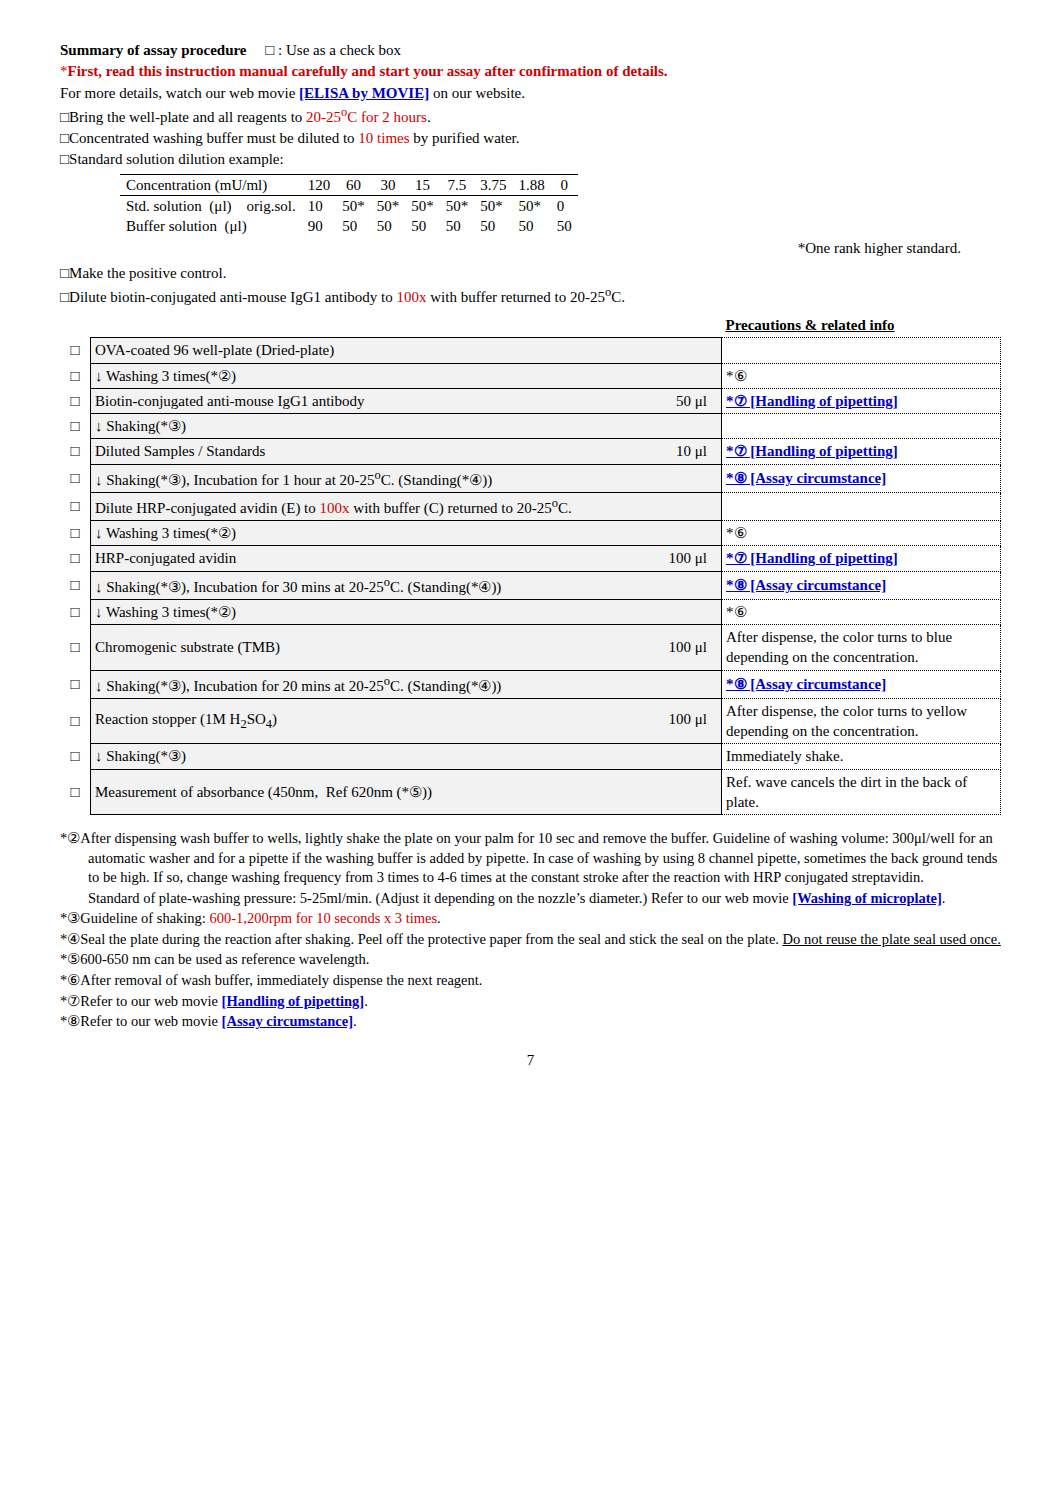Summary of assay procedure □ : Use as a check box
*First, read this instruction manual carefully and start your assay after confirmation of details.
For more details, watch our web movie [ELISA by MOVIE] on our website.
□Bring the well-plate and all reagents to 20-25oC for 2 hours.
□Concentrated washing buffer must be diluted to 10 times by purified water.
□Standard solution dilution example:
| Concentration (mU/ml) | 120 | 60 | 30 | 15 | 7.5 | 3.75 | 1.88 | 0 |
| Std. solution (μl) orig.sol. | 10 | 50* | 50* | 50* | 50* | 50* | 50* | 0 |
| Buffer solution (μl) | 90 | 50 | 50 | 50 | 50 | 50 | 50 | 50 |
*One rank higher standard.
□Make the positive control.
□Dilute biotin-conjugated anti-mouse IgG1 antibody to 100x with buffer returned to 20-25oC.
| | | Precautions & related info |
| □ | OVA-coated 96 well-plate (Dried-plate) | |
| □ | ↓ Washing 3 times(*②) | *⑥ |
| □ | Biotin-conjugated anti-mouse IgG1 antibody 50 μl | *⑦ [Handling of pipetting] |
| □ | ↓ Shaking(*③) | |
| □ | Diluted Samples / Standards 10 μl | *⑦ [Handling of pipetting] |
| □ | ↓ Shaking(*③), Incubation for 1 hour at 20-25 o C. (Standing(*④)) | *⑧ [Assay circumstance] |
| □ | Dilute HRP-conjugated avidin (E) to 100x with buffer (C) returned to 20-25 o C. | |
| □ | ↓ Washing 3 times(*②) | *⑥ |
| □ | HRP-conjugated avidin 100 μl | *⑦ [Handling of pipetting] |
| □ | ↓ Shaking(*③), Incubation for 30 mins at 20-25 o C. (Standing(*④)) | *⑧ [Assay circumstance] |
| □ | ↓ Washing 3 times(*②) | *⑥ |
| □ | Chromogenic substrate (TMB) 100 μl | After dispense, the color turns to blue depending on the concentration. |
| □ | ↓ Shaking(*③), Incubation for 20 mins at 20-25 o C. (Standing(*④)) | *⑧ [Assay circumstance] |
| □ | Reaction stopper (1M H 2 SO 4 ) 100 μl | After dispense, the color turns to yellow depending on the concentration. |
| □ | ↓ Shaking(*③) | Immediately shake. |
| □ | Measurement of absorbance (450nm, Ref 620nm (*⑤)) | Ref. wave cancels the dirt in the back of plate. |
*②After dispensing wash buffer to wells, lightly shake the plate on your palm for 10 sec and remove the buffer. Guideline of washing volume: 300μl/well for an automatic washer and for a pipette if the washing buffer is added by pipette. In case of washing by using 8 channel pipette, sometimes the back ground tends to be high. If so, change washing frequency from 3 times to 4-6 times at the constant stroke after the reaction with HRP conjugated streptavidin.
Standard of plate-washing pressure: 5-25ml/min. (Adjust it depending on the nozzle’s diameter.) Refer to our web movie [Washing of microplate].
*③Guideline of shaking: 600-1,200rpm for 10 seconds x 3 times.
*④Seal the plate during the reaction after shaking. Peel off the protective paper from the seal and stick the seal on the plate. Do not reuse the plate seal used once.
*⑤600-650 nm can be used as reference wavelength.
*⑥After removal of wash buffer, immediately dispense the next reagent.
*⑦Refer to our web movie [Handling of pipetting].
*⑧Refer to our web movie [Assay circumstance].
7